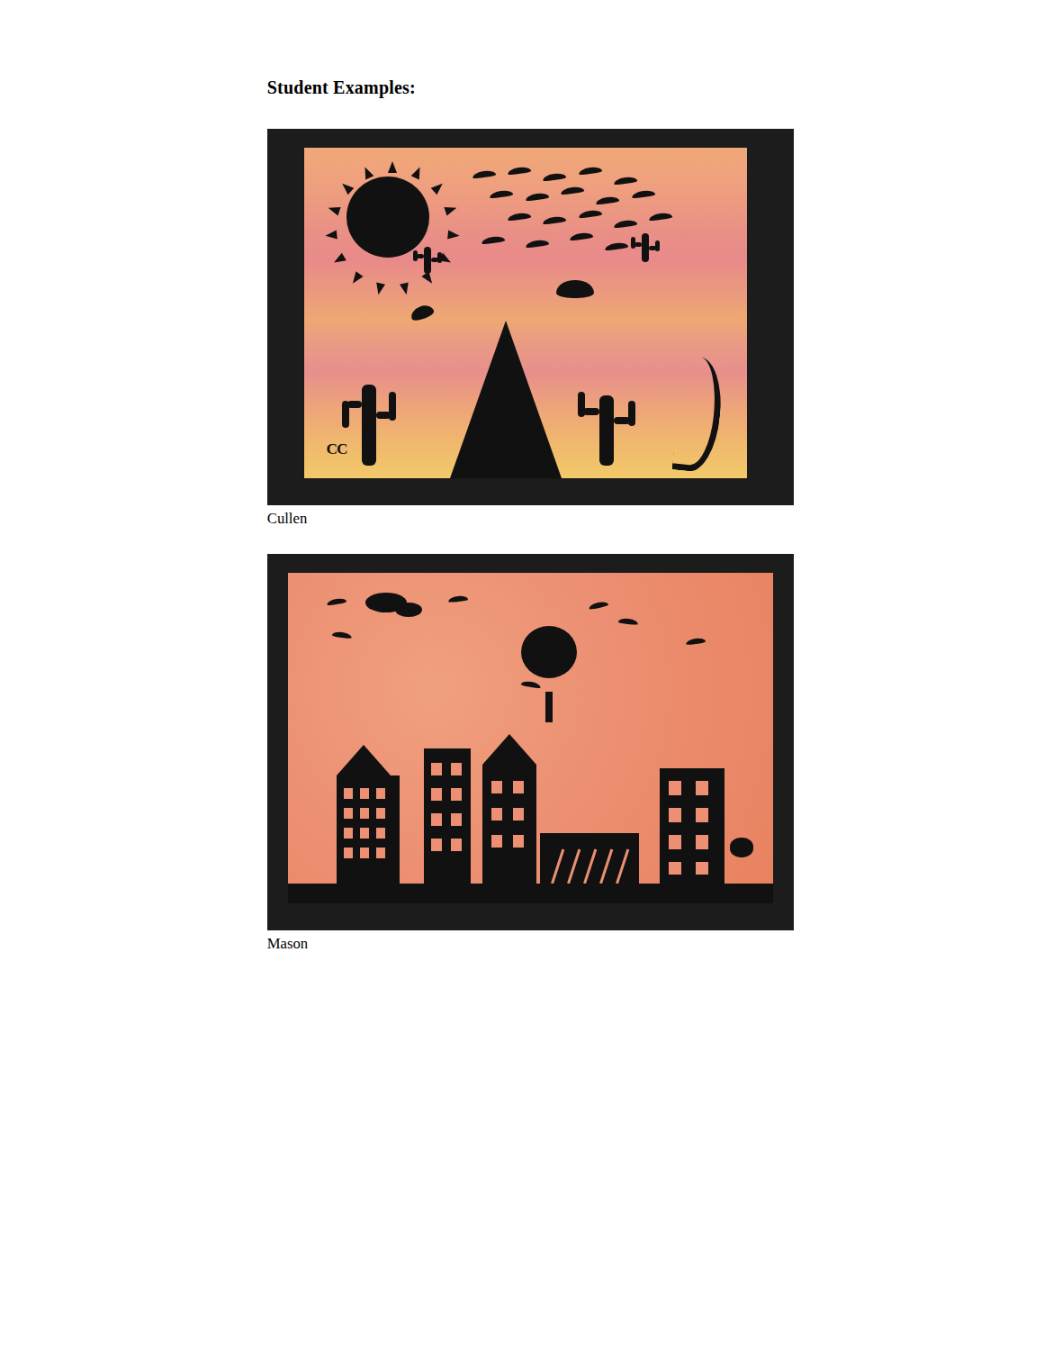Student Examples:
CC
Cullen
Mason